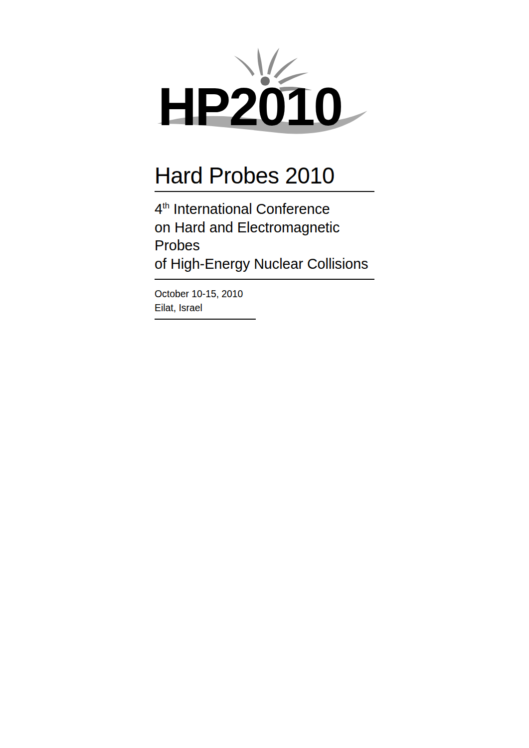HP2010
Hard Probes 2010
4th International Conference
on Hard and Electromagnetic Probes
of High-Energy Nuclear Collisions
October 10-15, 2010
Eilat, Israel